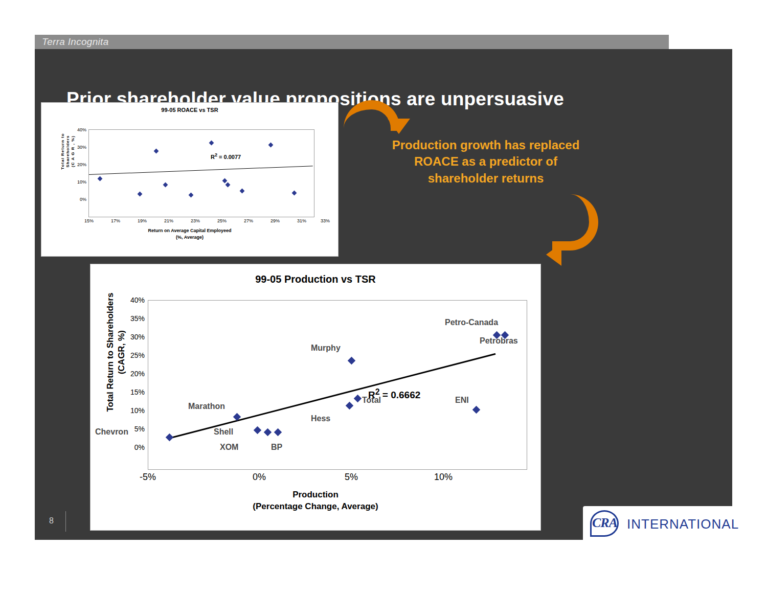Terra Incognita
Prior shareholder value propositions are unpersuasive
99-05 ROACE vs TSR
Total Return to
Shareholders
(C A G R , %)
40%
30%
20%
10%
0%
R2 = 0.0077
15%
17%
19%
21%
23%
25%
27%
29%
31%
33%
Return on Average Capital Employeed
(%, Average)
Production growth has replaced ROACE as a predictor of shareholder returns
99-05 Production vs TSR
Total Return to Shareholders
(CAGR, %)
40%
35%
30%
25%
20%
15%
10%
5%
0%
R2 = 0.6662
Chevron
Marathon
Shell
XOM
BP
Hess
Total
Murphy
ENI
Petro-Canada
Petrobras
-5%
0%
5%
10%
Production
(Percentage Change, Average)
8
CRA
INTERNATIONAL